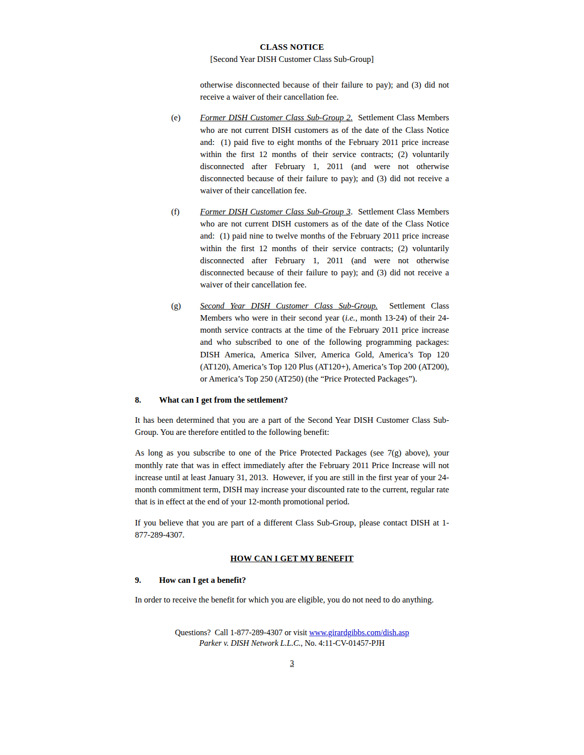Class Notice
[Second Year DISH Customer Class Sub-Group]
otherwise disconnected because of their failure to pay); and (3) did not receive a waiver of their cancellation fee.
(e) Former DISH Customer Class Sub-Group 2. Settlement Class Members who are not current DISH customers as of the date of the Class Notice and: (1) paid five to eight months of the February 2011 price increase within the first 12 months of their service contracts; (2) voluntarily disconnected after February 1, 2011 (and were not otherwise disconnected because of their failure to pay); and (3) did not receive a waiver of their cancellation fee.
(f) Former DISH Customer Class Sub-Group 3. Settlement Class Members who are not current DISH customers as of the date of the Class Notice and: (1) paid nine to twelve months of the February 2011 price increase within the first 12 months of their service contracts; (2) voluntarily disconnected after February 1, 2011 (and were not otherwise disconnected because of their failure to pay); and (3) did not receive a waiver of their cancellation fee.
(g) Second Year DISH Customer Class Sub-Group. Settlement Class Members who were in their second year (i.e., month 13-24) of their 24-month service contracts at the time of the February 2011 price increase and who subscribed to one of the following programming packages: DISH America, America Silver, America Gold, America’s Top 120 (AT120), America’s Top 120 Plus (AT120+), America’s Top 200 (AT200), or America’s Top 250 (AT250) (the “Price Protected Packages”).
8. What can I get from the settlement?
It has been determined that you are a part of the Second Year DISH Customer Class Sub-Group. You are therefore entitled to the following benefit:
As long as you subscribe to one of the Price Protected Packages (see 7(g) above), your monthly rate that was in effect immediately after the February 2011 Price Increase will not increase until at least January 31, 2013. However, if you are still in the first year of your 24-month commitment term, DISH may increase your discounted rate to the current, regular rate that is in effect at the end of your 12-month promotional period.
If you believe that you are part of a different Class Sub-Group, please contact DISH at 1-877-289-4307.
How can I get my benefit
9. How can I get a benefit?
In order to receive the benefit for which you are eligible, you do not need to do anything.
Questions? Call 1-877-289-4307 or visit www.girardgibbs.com/dish.asp
Parker v. DISH Network L.L.C., No. 4:11-CV-01457-PJH
3